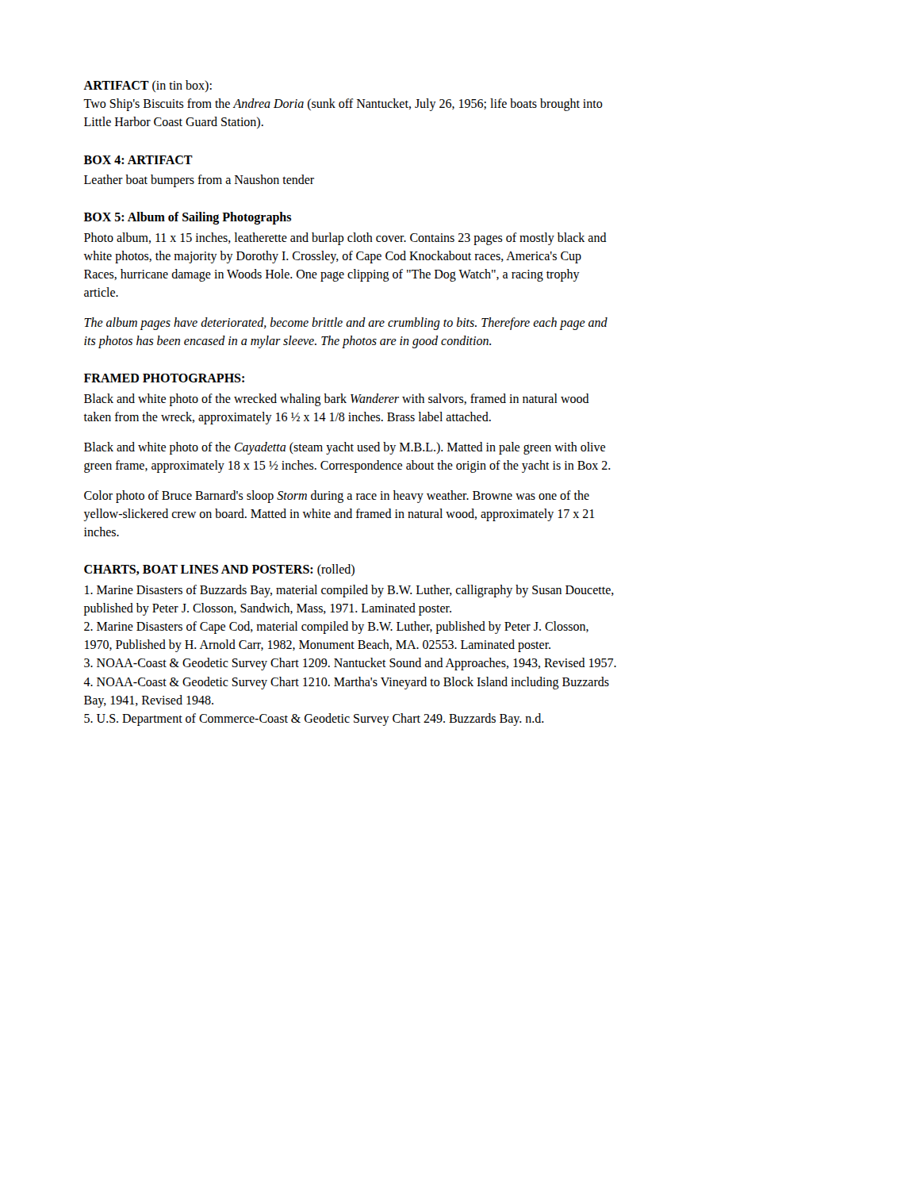ARTIFACT (in tin box):
Two Ship's Biscuits from the Andrea Doria (sunk off Nantucket, July 26, 1956; life boats brought into Little Harbor Coast Guard Station).
BOX 4: ARTIFACT
Leather boat bumpers from a Naushon tender
BOX 5: Album of Sailing Photographs
Photo album, 11 x 15 inches, leatherette and burlap cloth cover. Contains 23 pages of mostly black and white photos, the majority by Dorothy I. Crossley, of Cape Cod Knockabout races, America's Cup Races, hurricane damage in Woods Hole. One page clipping of "The Dog Watch", a racing trophy article.
The album pages have deteriorated, become brittle and are crumbling to bits. Therefore each page and its photos has been encased in a mylar sleeve. The photos are in good condition.
FRAMED PHOTOGRAPHS:
Black and white photo of the wrecked whaling bark Wanderer with salvors, framed in natural wood taken from the wreck, approximately 16 ½ x 14 1/8 inches. Brass label attached.
Black and white photo of the Cayadetta (steam yacht used by M.B.L.). Matted in pale green with olive green frame, approximately 18 x 15 ½ inches. Correspondence about the origin of the yacht is in Box 2.
Color photo of Bruce Barnard's sloop Storm during a race in heavy weather. Browne was one of the yellow-slickered crew on board. Matted in white and framed in natural wood, approximately 17 x 21 inches.
CHARTS, BOAT LINES AND POSTERS: (rolled)
1. Marine Disasters of Buzzards Bay, material compiled by B.W. Luther, calligraphy by Susan Doucette, published by Peter J. Closson, Sandwich, Mass, 1971. Laminated poster.
2. Marine Disasters of Cape Cod, material compiled by B.W. Luther, published by Peter J. Closson, 1970, Published by H. Arnold Carr, 1982, Monument Beach, MA. 02553. Laminated poster.
3. NOAA-Coast & Geodetic Survey Chart 1209. Nantucket Sound and Approaches, 1943, Revised 1957.
4. NOAA-Coast & Geodetic Survey Chart 1210. Martha's Vineyard to Block Island including Buzzards Bay, 1941, Revised 1948.
5. U.S. Department of Commerce-Coast & Geodetic Survey Chart 249. Buzzards Bay. n.d.